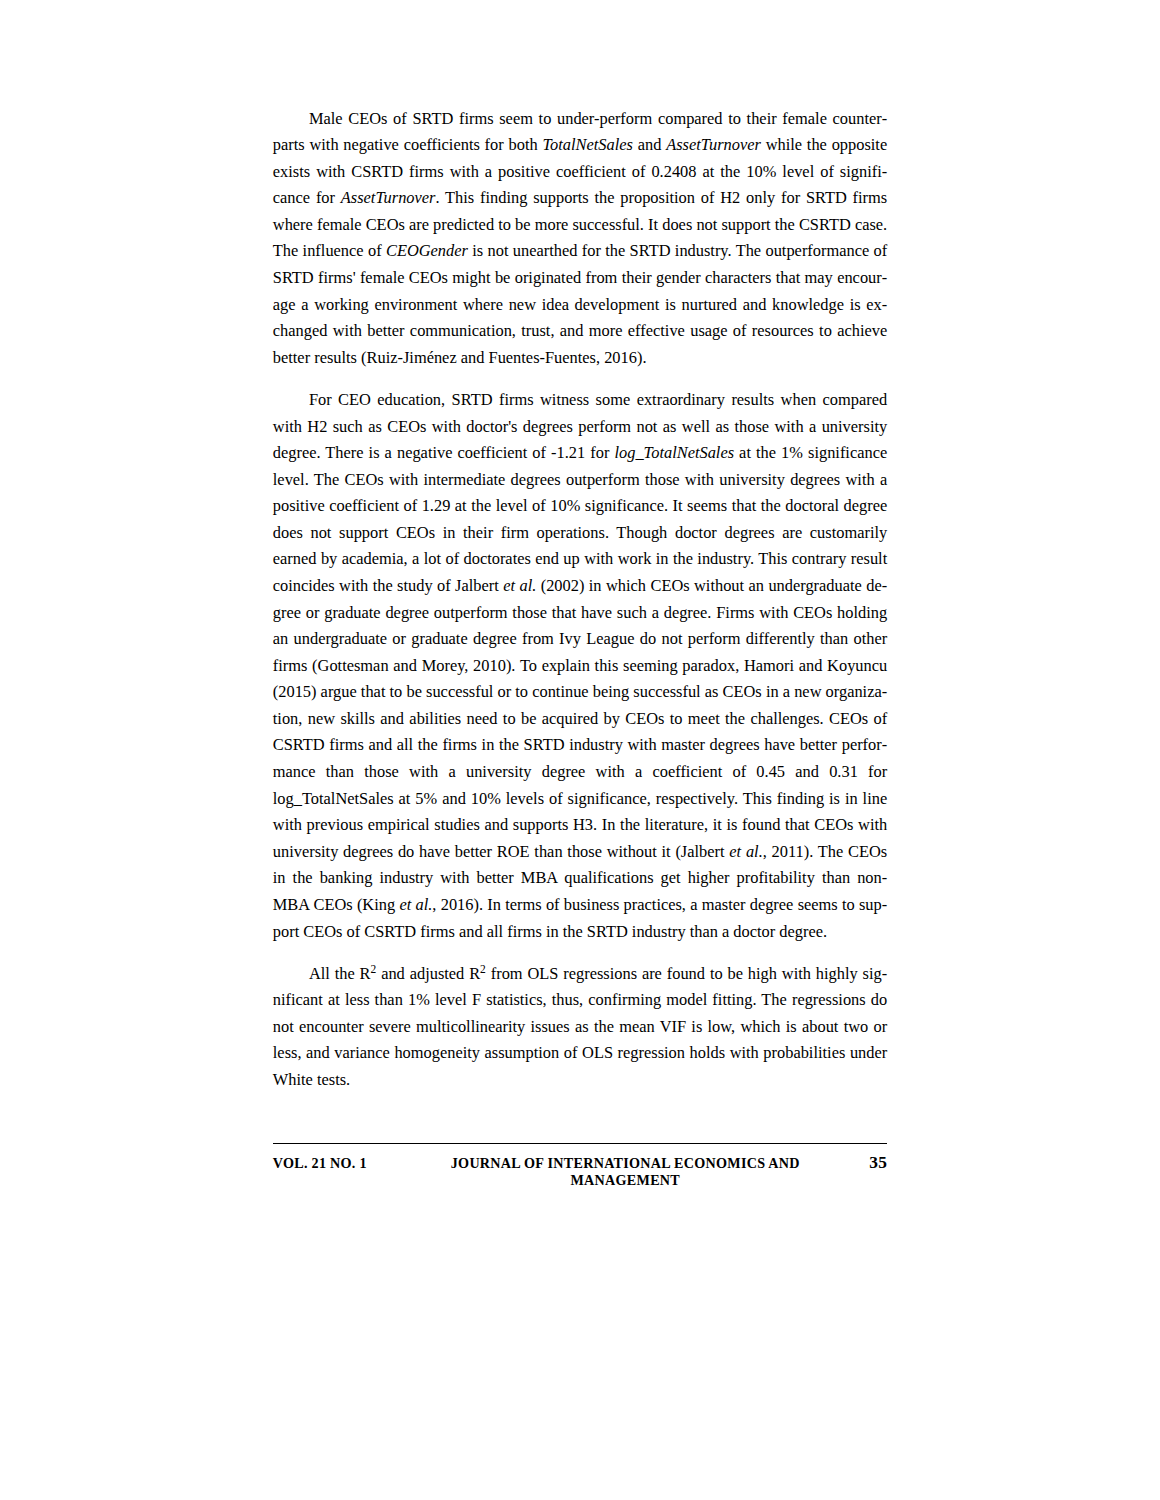Male CEOs of SRTD firms seem to under-perform compared to their female counterparts with negative coefficients for both TotalNetSales and AssetTurnover while the opposite exists with CSRTD firms with a positive coefficient of 0.2408 at the 10% level of significance for AssetTurnover. This finding supports the proposition of H2 only for SRTD firms where female CEOs are predicted to be more successful. It does not support the CSRTD case. The influence of CEOGender is not unearthed for the SRTD industry. The outperformance of SRTD firms' female CEOs might be originated from their gender characters that may encourage a working environment where new idea development is nurtured and knowledge is exchanged with better communication, trust, and more effective usage of resources to achieve better results (Ruiz-Jiménez and Fuentes-Fuentes, 2016).
For CEO education, SRTD firms witness some extraordinary results when compared with H2 such as CEOs with doctor's degrees perform not as well as those with a university degree. There is a negative coefficient of -1.21 for log_TotalNetSales at the 1% significance level. The CEOs with intermediate degrees outperform those with university degrees with a positive coefficient of 1.29 at the level of 10% significance. It seems that the doctoral degree does not support CEOs in their firm operations. Though doctor degrees are customarily earned by academia, a lot of doctorates end up with work in the industry. This contrary result coincides with the study of Jalbert et al. (2002) in which CEOs without an undergraduate degree or graduate degree outperform those that have such a degree. Firms with CEOs holding an undergraduate or graduate degree from Ivy League do not perform differently than other firms (Gottesman and Morey, 2010). To explain this seeming paradox, Hamori and Koyuncu (2015) argue that to be successful or to continue being successful as CEOs in a new organization, new skills and abilities need to be acquired by CEOs to meet the challenges. CEOs of CSRTD firms and all the firms in the SRTD industry with master degrees have better performance than those with a university degree with a coefficient of 0.45 and 0.31 for log_TotalNetSales at 5% and 10% levels of significance, respectively. This finding is in line with previous empirical studies and supports H3. In the literature, it is found that CEOs with university degrees do have better ROE than those without it (Jalbert et al., 2011). The CEOs in the banking industry with better MBA qualifications get higher profitability than non-MBA CEOs (King et al., 2016). In terms of business practices, a master degree seems to support CEOs of CSRTD firms and all firms in the SRTD industry than a doctor degree.
All the R2 and adjusted R2 from OLS regressions are found to be high with highly significant at less than 1% level F statistics, thus, confirming model fitting. The regressions do not encounter severe multicollinearity issues as the mean VIF is low, which is about two or less, and variance homogeneity assumption of OLS regression holds with probabilities under White tests.
VOL. 21 NO. 1 JOURNAL OF INTERNATIONAL ECONOMICS AND MANAGEMENT 35